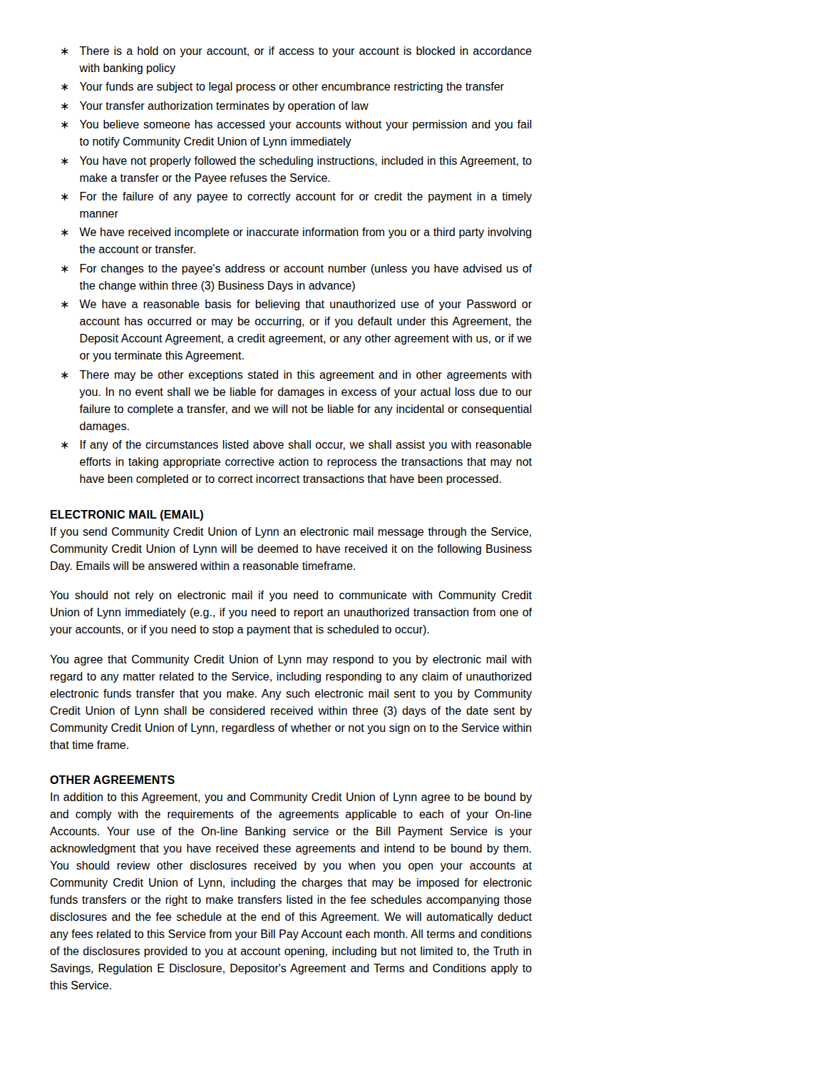There is a hold on your account, or if access to your account is blocked in accordance with banking policy
Your funds are subject to legal process or other encumbrance restricting the transfer
Your transfer authorization terminates by operation of law
You believe someone has accessed your accounts without your permission and you fail to notify Community Credit Union of Lynn immediately
You have not properly followed the scheduling instructions, included in this Agreement, to make a transfer or the Payee refuses the Service.
For the failure of any payee to correctly account for or credit the payment in a timely manner
We have received incomplete or inaccurate information from you or a third party involving the account or transfer.
For changes to the payee's address or account number (unless you have advised us of the change within three (3) Business Days in advance)
We have a reasonable basis for believing that unauthorized use of your Password or account has occurred or may be occurring, or if you default under this Agreement, the Deposit Account Agreement, a credit agreement, or any other agreement with us, or if we or you terminate this Agreement.
There may be other exceptions stated in this agreement and in other agreements with you. In no event shall we be liable for damages in excess of your actual loss due to our failure to complete a transfer, and we will not be liable for any incidental or consequential damages.
If any of the circumstances listed above shall occur, we shall assist you with reasonable efforts in taking appropriate corrective action to reprocess the transactions that may not have been completed or to correct incorrect transactions that have been processed.
ELECTRONIC MAIL (EMAIL)
If you send Community Credit Union of Lynn an electronic mail message through the Service, Community Credit Union of Lynn will be deemed to have received it on the following Business Day. Emails will be answered within a reasonable timeframe.
You should not rely on electronic mail if you need to communicate with Community Credit Union of Lynn immediately (e.g., if you need to report an unauthorized transaction from one of your accounts, or if you need to stop a payment that is scheduled to occur).
You agree that Community Credit Union of Lynn may respond to you by electronic mail with regard to any matter related to the Service, including responding to any claim of unauthorized electronic funds transfer that you make. Any such electronic mail sent to you by Community Credit Union of Lynn shall be considered received within three (3) days of the date sent by Community Credit Union of Lynn, regardless of whether or not you sign on to the Service within that time frame.
OTHER AGREEMENTS
In addition to this Agreement, you and Community Credit Union of Lynn agree to be bound by and comply with the requirements of the agreements applicable to each of your On-line Accounts. Your use of the On-line Banking service or the Bill Payment Service is your acknowledgment that you have received these agreements and intend to be bound by them. You should review other disclosures received by you when you open your accounts at Community Credit Union of Lynn, including the charges that may be imposed for electronic funds transfers or the right to make transfers listed in the fee schedules accompanying those disclosures and the fee schedule at the end of this Agreement. We will automatically deduct any fees related to this Service from your Bill Pay Account each month. All terms and conditions of the disclosures provided to you at account opening, including but not limited to, the Truth in Savings, Regulation E Disclosure, Depositor's Agreement and Terms and Conditions apply to this Service.